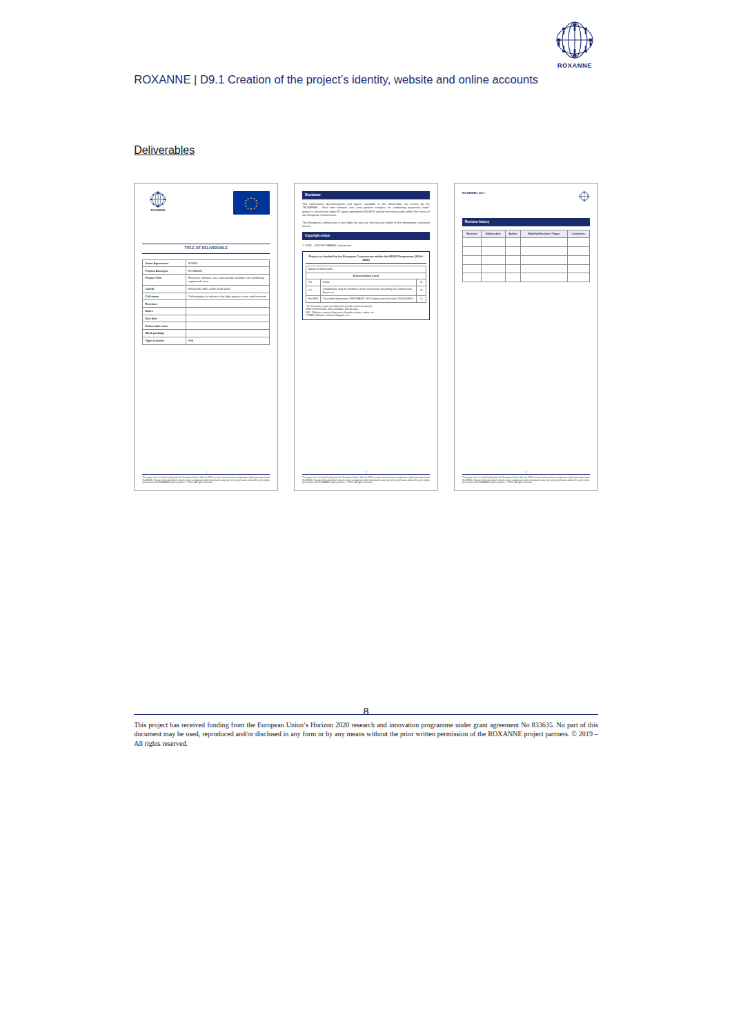ROXANNE
ROXANNE | D9.1 Creation of the project’s identity, website and online accounts
Deliverables
ROXANNE
TITLE OF DELIVERABLE
| Grant Agreement | 833635 |
| Project Acronym | ROXANNE |
| Project Title | Real time network, text, and speaker analytics for combating organized crime |
| Call ID | H2020-SU-SEC-2018-2019-2020 |
| Call name | Technologies to enhance the fight against crime and terrorism |
| Revision | |
| Dates | |
| Due date | |
| Deliverable team | |
| Work package | |
| Type of action | RIA |
1
This project has received funding from the European Union’s Horizon 2020 research and innovation programme under grant agreement No 833635. No part of this document may be used, reproduced and/or disclosed in any form or by any means without the prior written permission of the ROXANNE project partners. © 2019 – All rights reserved.
Disclaimer
The information, documentation and figures available in this deliverable are written by the “ROXANNE – Real time network, text, and speaker analytics for combating organised crime” project’s consortium under EC grant agreement 8433635 and do not necessarily reflect the views of the European Commission.
The European Commission is not liable for any use that may be made of the information contained herein.
Copyright notice
© 2019 – 2022 ROXANNE Consortium
Project co-funded by the European Commission within the H2020 Programme (2014–2020)
| Nature of deliverable |
| Dissemination Level |
| PU | Public | ☐ |
| CO | Confidential, only for members of the consortium (including the Commission Services) | ☐ |
| EU-RES | Classified Information: RESTRAINT UE (Commission Decision 2015/444/EC) | ☐ |
* R: Document, report (excluding the periodic and final reports)
DEM: Demonstrator, pilot, prototype, plan designs
DEC: Websites, patents filing, press & media actions, videos, etc.
OTHER: Software, technical diagram, etc.
2
This project has received funding from the European Union’s Horizon 2020 research and innovation programme under grant agreement No 833635. No part of this document may be used, reproduced and/or disclosed in any form or by any means without the prior written permission of the ROXANNE project partners. © 2019 – All rights reserved.
ROXANNE | D9.1
Revision history
| Revision | Edition date | Author | Modified Sections / Pages | Comments |
| --- | --- | --- | --- | --- |
3
This project has received funding from the European Union’s Horizon 2020 research and innovation programme under grant agreement No 833635. No part of this document may be used, reproduced and/or disclosed in any form or by any means without the prior written permission of the ROXANNE project partners. © 2019 – All rights reserved.
8
This project has received funding from the European Union’s Horizon 2020 research and innovation programme under grant agreement No 833635. No part of this document may be used, reproduced and/or disclosed in any form or by any means without the prior written permission of the ROXANNE project partners. © 2019 – All rights reserved.